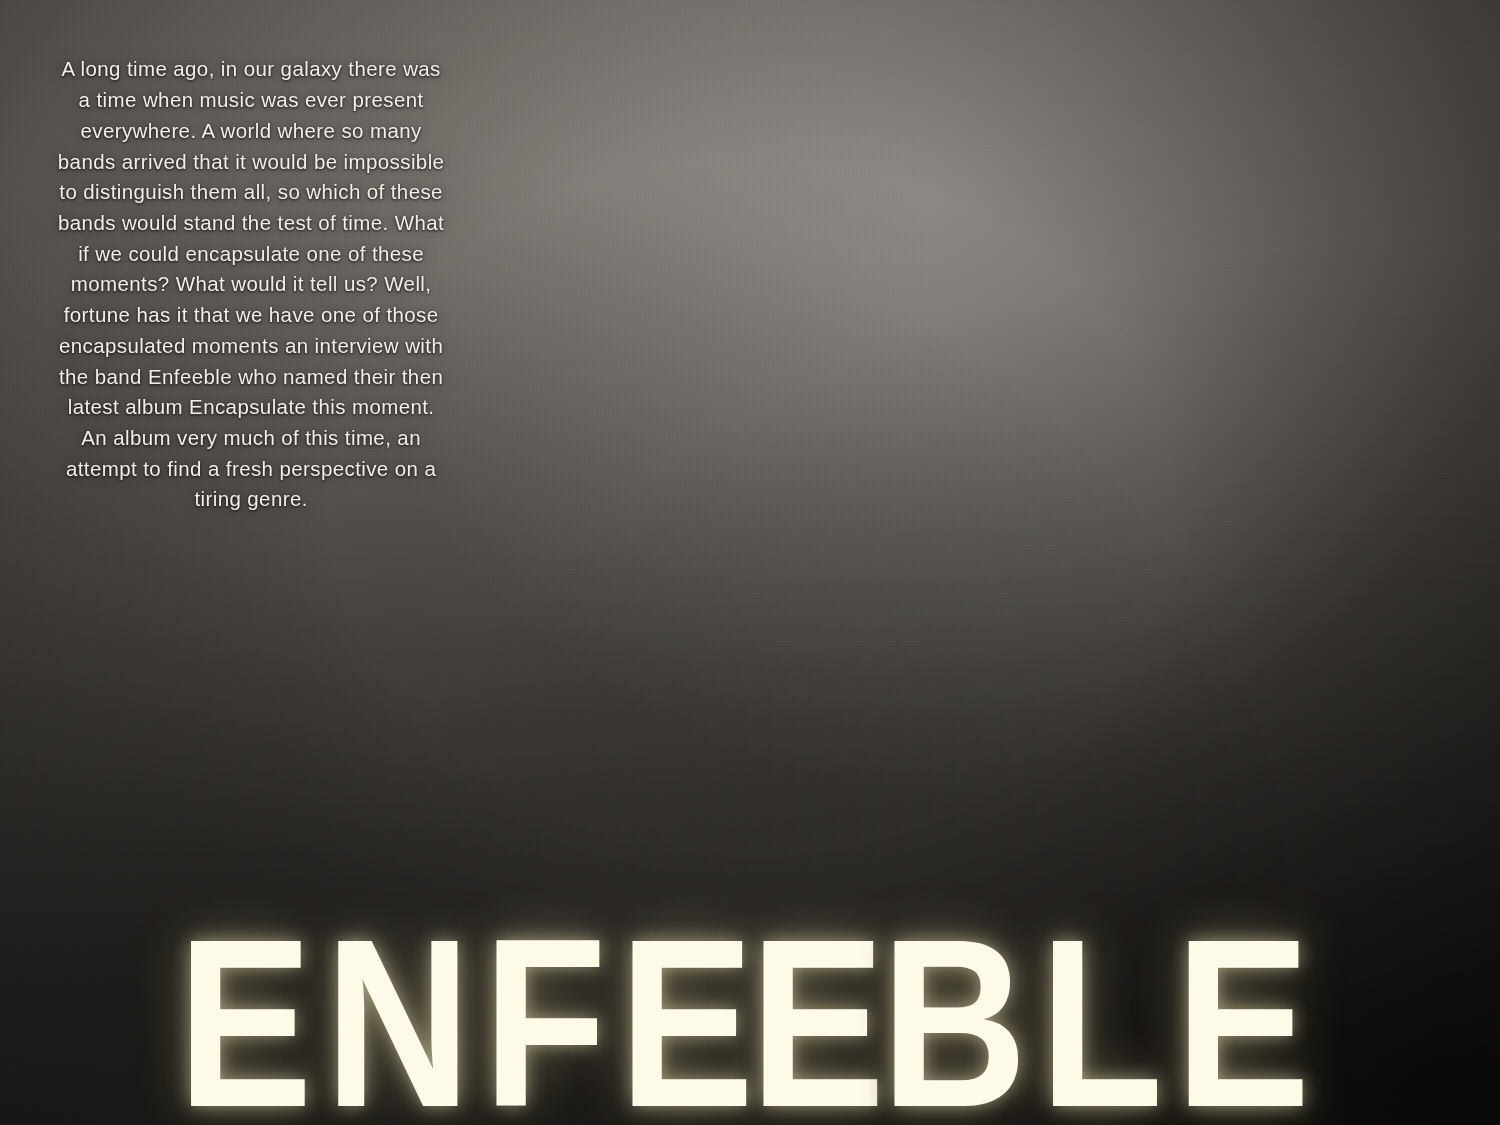A long time ago, in our galaxy there was a time when music was ever present everywhere. A world where so many bands arrived that it would be impossible to distinguish them all, so which of these bands would stand the test of time. What if we could encapsulate one of these moments? What would it tell us? Well, fortune has it that we have one of those encapsulated moments an interview with the band Enfeeble who named their then latest album Encapsulate this moment. An album very much of this time, an attempt to find a fresh perspective on a tiring genre.
ENFEEBLE